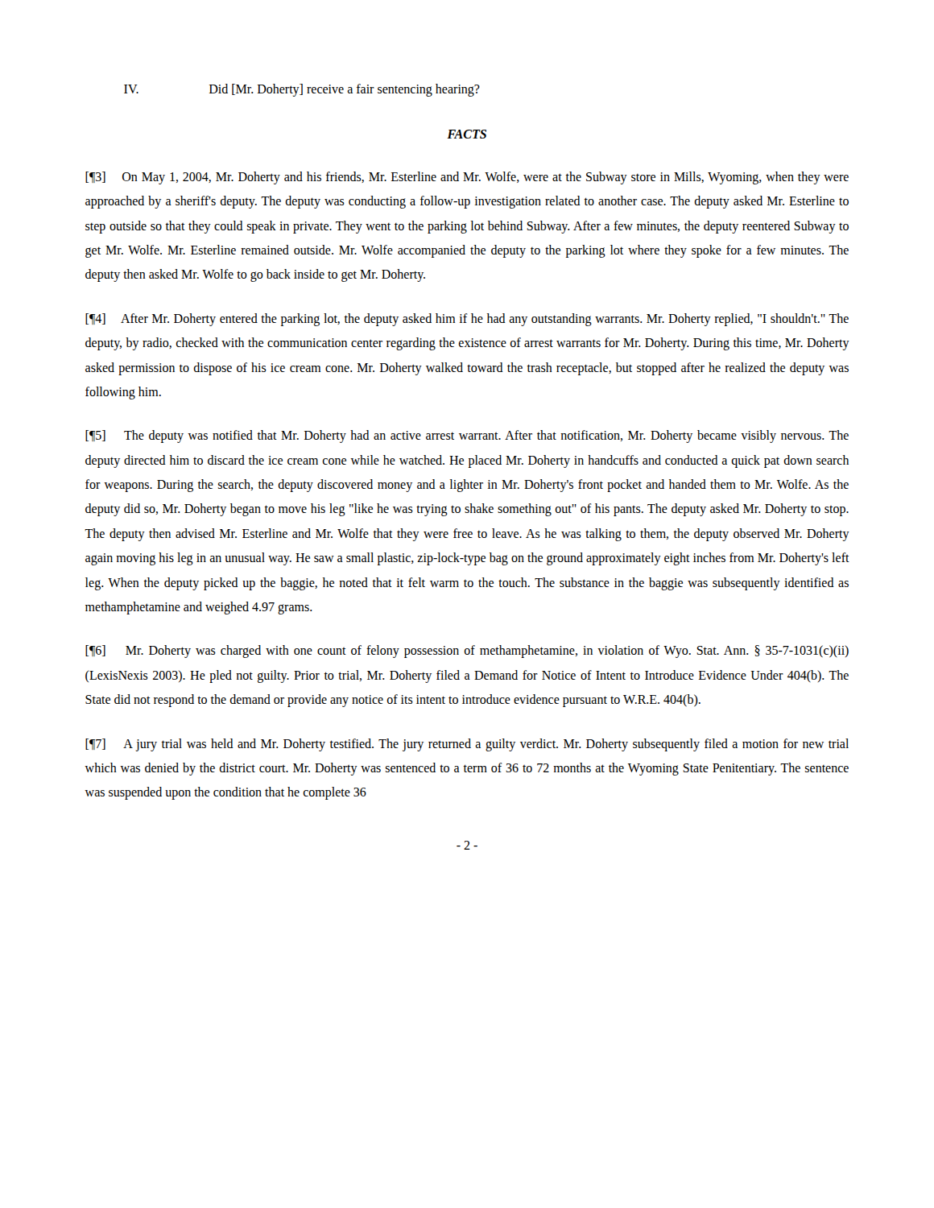IV. Did [Mr. Doherty] receive a fair sentencing hearing?
FACTS
[¶3] On May 1, 2004, Mr. Doherty and his friends, Mr. Esterline and Mr. Wolfe, were at the Subway store in Mills, Wyoming, when they were approached by a sheriff's deputy. The deputy was conducting a follow-up investigation related to another case. The deputy asked Mr. Esterline to step outside so that they could speak in private. They went to the parking lot behind Subway. After a few minutes, the deputy reentered Subway to get Mr. Wolfe. Mr. Esterline remained outside. Mr. Wolfe accompanied the deputy to the parking lot where they spoke for a few minutes. The deputy then asked Mr. Wolfe to go back inside to get Mr. Doherty.
[¶4] After Mr. Doherty entered the parking lot, the deputy asked him if he had any outstanding warrants. Mr. Doherty replied, "I shouldn't." The deputy, by radio, checked with the communication center regarding the existence of arrest warrants for Mr. Doherty. During this time, Mr. Doherty asked permission to dispose of his ice cream cone. Mr. Doherty walked toward the trash receptacle, but stopped after he realized the deputy was following him.
[¶5] The deputy was notified that Mr. Doherty had an active arrest warrant. After that notification, Mr. Doherty became visibly nervous. The deputy directed him to discard the ice cream cone while he watched. He placed Mr. Doherty in handcuffs and conducted a quick pat down search for weapons. During the search, the deputy discovered money and a lighter in Mr. Doherty's front pocket and handed them to Mr. Wolfe. As the deputy did so, Mr. Doherty began to move his leg "like he was trying to shake something out" of his pants. The deputy asked Mr. Doherty to stop. The deputy then advised Mr. Esterline and Mr. Wolfe that they were free to leave. As he was talking to them, the deputy observed Mr. Doherty again moving his leg in an unusual way. He saw a small plastic, zip-lock-type bag on the ground approximately eight inches from Mr. Doherty's left leg. When the deputy picked up the baggie, he noted that it felt warm to the touch. The substance in the baggie was subsequently identified as methamphetamine and weighed 4.97 grams.
[¶6] Mr. Doherty was charged with one count of felony possession of methamphetamine, in violation of Wyo. Stat. Ann. § 35-7-1031(c)(ii) (LexisNexis 2003). He pled not guilty. Prior to trial, Mr. Doherty filed a Demand for Notice of Intent to Introduce Evidence Under 404(b). The State did not respond to the demand or provide any notice of its intent to introduce evidence pursuant to W.R.E. 404(b).
[¶7] A jury trial was held and Mr. Doherty testified. The jury returned a guilty verdict. Mr. Doherty subsequently filed a motion for new trial which was denied by the district court. Mr. Doherty was sentenced to a term of 36 to 72 months at the Wyoming State Penitentiary. The sentence was suspended upon the condition that he complete 36
- 2 -